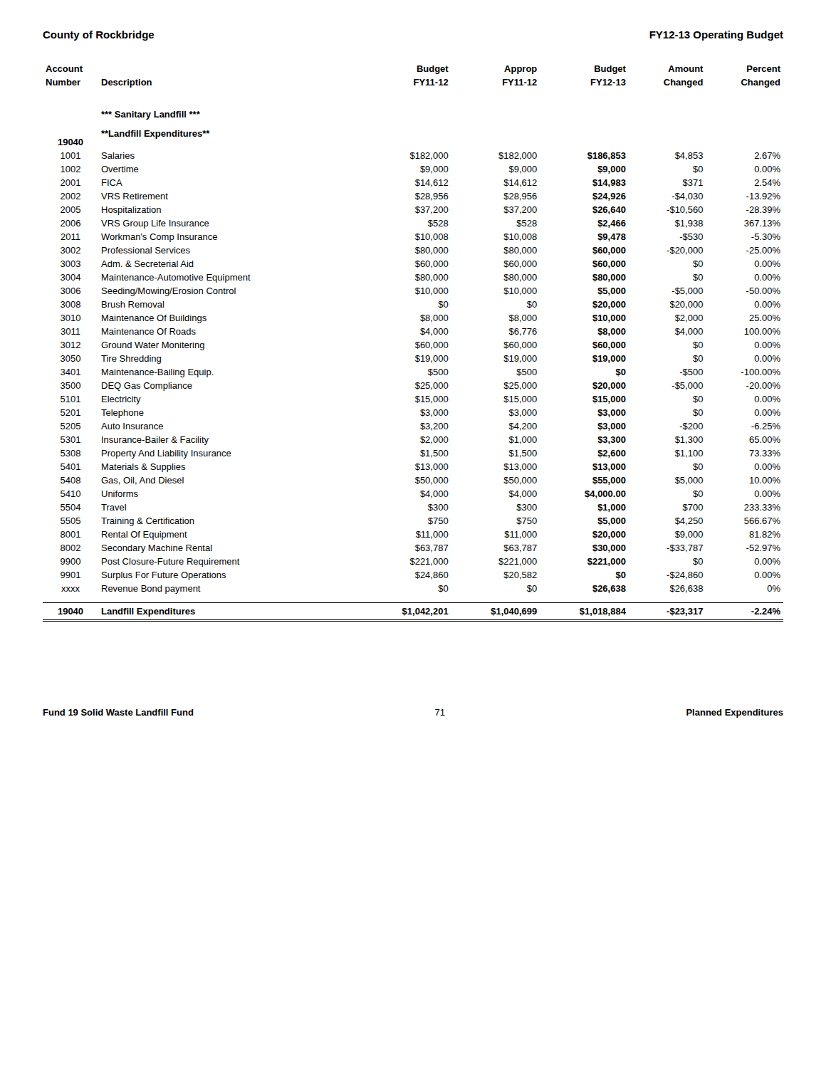County of Rockbridge
FY12-13 Operating Budget
| Account | | Budget | Approp | Budget | Amount | Percent |
| --- | --- | --- | --- | --- | --- | --- |
| Number | Description | FY11-12 | FY11-12 | FY12-13 | Changed | Changed |
| | *** Sanitary Landfill *** |
| 19040 | **Landfill Expenditures** |
| 1001 | Salaries | $182,000 | $182,000 | $186,853 | $4,853 | 2.67% |
| 1002 | Overtime | $9,000 | $9,000 | $9,000 | $0 | 0.00% |
| 2001 | FICA | $14,612 | $14,612 | $14,983 | $371 | 2.54% |
| 2002 | VRS Retirement | $28,956 | $28,956 | $24,926 | -$4,030 | -13.92% |
| 2005 | Hospitalization | $37,200 | $37,200 | $26,640 | -$10,560 | -28.39% |
| 2006 | VRS Group Life Insurance | $528 | $528 | $2,466 | $1,938 | 367.13% |
| 2011 | Workman's Comp Insurance | $10,008 | $10,008 | $9,478 | -$530 | -5.30% |
| 3002 | Professional Services | $80,000 | $80,000 | $60,000 | -$20,000 | -25.00% |
| 3003 | Adm. & Secreterial Aid | $60,000 | $60,000 | $60,000 | $0 | 0.00% |
| 3004 | Maintenance-Automotive Equipment | $80,000 | $80,000 | $80,000 | $0 | 0.00% |
| 3006 | Seeding/Mowing/Erosion Control | $10,000 | $10,000 | $5,000 | -$5,000 | -50.00% |
| 3008 | Brush Removal | $0 | $0 | $20,000 | $20,000 | 0.00% |
| 3010 | Maintenance Of Buildings | $8,000 | $8,000 | $10,000 | $2,000 | 25.00% |
| 3011 | Maintenance Of Roads | $4,000 | $6,776 | $8,000 | $4,000 | 100.00% |
| 3012 | Ground Water Monitering | $60,000 | $60,000 | $60,000 | $0 | 0.00% |
| 3050 | Tire Shredding | $19,000 | $19,000 | $19,000 | $0 | 0.00% |
| 3401 | Maintenance-Bailing Equip. | $500 | $500 | $0 | -$500 | -100.00% |
| 3500 | DEQ Gas Compliance | $25,000 | $25,000 | $20,000 | -$5,000 | -20.00% |
| 5101 | Electricity | $15,000 | $15,000 | $15,000 | $0 | 0.00% |
| 5201 | Telephone | $3,000 | $3,000 | $3,000 | $0 | 0.00% |
| 5205 | Auto Insurance | $3,200 | $4,200 | $3,000 | -$200 | -6.25% |
| 5301 | Insurance-Bailer & Facility | $2,000 | $1,000 | $3,300 | $1,300 | 65.00% |
| 5308 | Property And Liability Insurance | $1,500 | $1,500 | $2,600 | $1,100 | 73.33% |
| 5401 | Materials & Supplies | $13,000 | $13,000 | $13,000 | $0 | 0.00% |
| 5408 | Gas, Oil, And Diesel | $50,000 | $50,000 | $55,000 | $5,000 | 10.00% |
| 5410 | Uniforms | $4,000 | $4,000 | $4,000.00 | $0 | 0.00% |
| 5504 | Travel | $300 | $300 | $1,000 | $700 | 233.33% |
| 5505 | Training & Certification | $750 | $750 | $5,000 | $4,250 | 566.67% |
| 8001 | Rental Of Equipment | $11,000 | $11,000 | $20,000 | $9,000 | 81.82% |
| 8002 | Secondary Machine Rental | $63,787 | $63,787 | $30,000 | -$33,787 | -52.97% |
| 9900 | Post Closure-Future Requirement | $221,000 | $221,000 | $221,000 | $0 | 0.00% |
| 9901 | Surplus For Future Operations | $24,860 | $20,582 | $0 | -$24,860 | 0.00% |
| xxxx | Revenue Bond payment | $0 | $0 | $26,638 | $26,638 | 0% |
| 19040 | Landfill Expenditures | $1,042,201 | $1,040,699 | $1,018,884 | -$23,317 | -2.24% |
Fund 19 Solid Waste Landfill Fund
71
Planned Expenditures